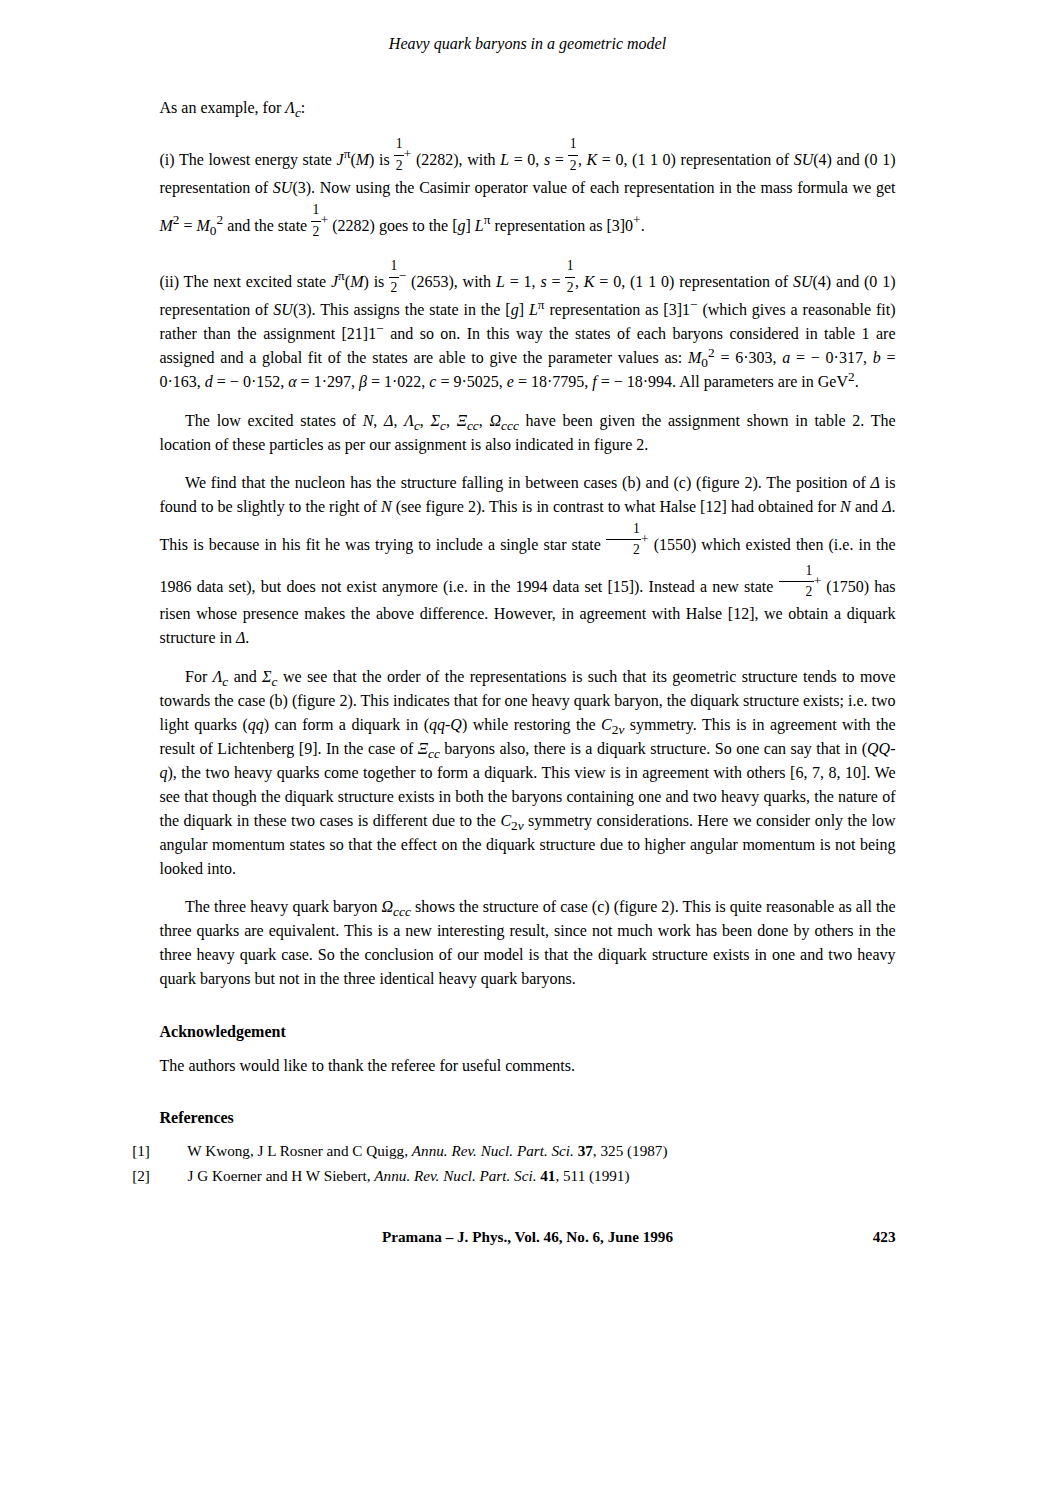Heavy quark baryons in a geometric model
As an example, for Λc:
(i) The lowest energy state Jπ(M) is 12+ (2282), with L = 0, s = 12, K = 0, (1 1 0) representation of SU(4) and (0 1) representation of SU(3). Now using the Casimir operator value of each representation in the mass formula we get M2 = M02 and the state 12+ (2282) goes to the [g] Lπ representation as [3]0+.
(ii) The next excited state Jπ(M) is 12− (2653), with L = 1, s = 12, K = 0, (1 1 0) representation of SU(4) and (0 1) representation of SU(3). This assigns the state in the [g] Lπ representation as [3]1− (which gives a reasonable fit) rather than the assignment [21]1− and so on. In this way the states of each baryons considered in table 1 are assigned and a global fit of the states are able to give the parameter values as: M02 = 6·303, a = − 0·317, b = 0·163, d = − 0·152, α = 1·297, β = 1·022, c = 9·5025, e = 18·7795, f = − 18·994. All parameters are in GeV2.
The low excited states of N, Δ, Λc, Σc, Ξcc, Ωccc have been given the assignment shown in table 2. The location of these particles as per our assignment is also indicated in figure 2.
We find that the nucleon has the structure falling in between cases (b) and (c) (figure 2). The position of Δ is found to be slightly to the right of N (see figure 2). This is in contrast to what Halse [12] had obtained for N and Δ. This is because in his fit he was trying to include a single star state 12+ (1550) which existed then (i.e. in the 1986 data set), but does not exist anymore (i.e. in the 1994 data set [15]). Instead a new state 12+ (1750) has risen whose presence makes the above difference. However, in agreement with Halse [12], we obtain a diquark structure in Δ.
For Λc and Σc we see that the order of the representations is such that its geometric structure tends to move towards the case (b) (figure 2). This indicates that for one heavy quark baryon, the diquark structure exists; i.e. two light quarks (qq) can form a diquark in (qq-Q) while restoring the C2v symmetry. This is in agreement with the result of Lichtenberg [9]. In the case of Ξcc baryons also, there is a diquark structure. So one can say that in (QQ-q), the two heavy quarks come together to form a diquark. This view is in agreement with others [6, 7, 8, 10]. We see that though the diquark structure exists in both the baryons containing one and two heavy quarks, the nature of the diquark in these two cases is different due to the C2v symmetry considerations. Here we consider only the low angular momentum states so that the effect on the diquark structure due to higher angular momentum is not being looked into.
The three heavy quark baryon Ωccc shows the structure of case (c) (figure 2). This is quite reasonable as all the three quarks are equivalent. This is a new interesting result, since not much work has been done by others in the three heavy quark case. So the conclusion of our model is that the diquark structure exists in one and two heavy quark baryons but not in the three identical heavy quark baryons.
Acknowledgement
The authors would like to thank the referee for useful comments.
References
[1] W Kwong, J L Rosner and C Quigg, Annu. Rev. Nucl. Part. Sci. 37, 325 (1987)
[2] J G Koerner and H W Siebert, Annu. Rev. Nucl. Part. Sci. 41, 511 (1991)
Pramana – J. Phys., Vol. 46, No. 6, June 1996 423